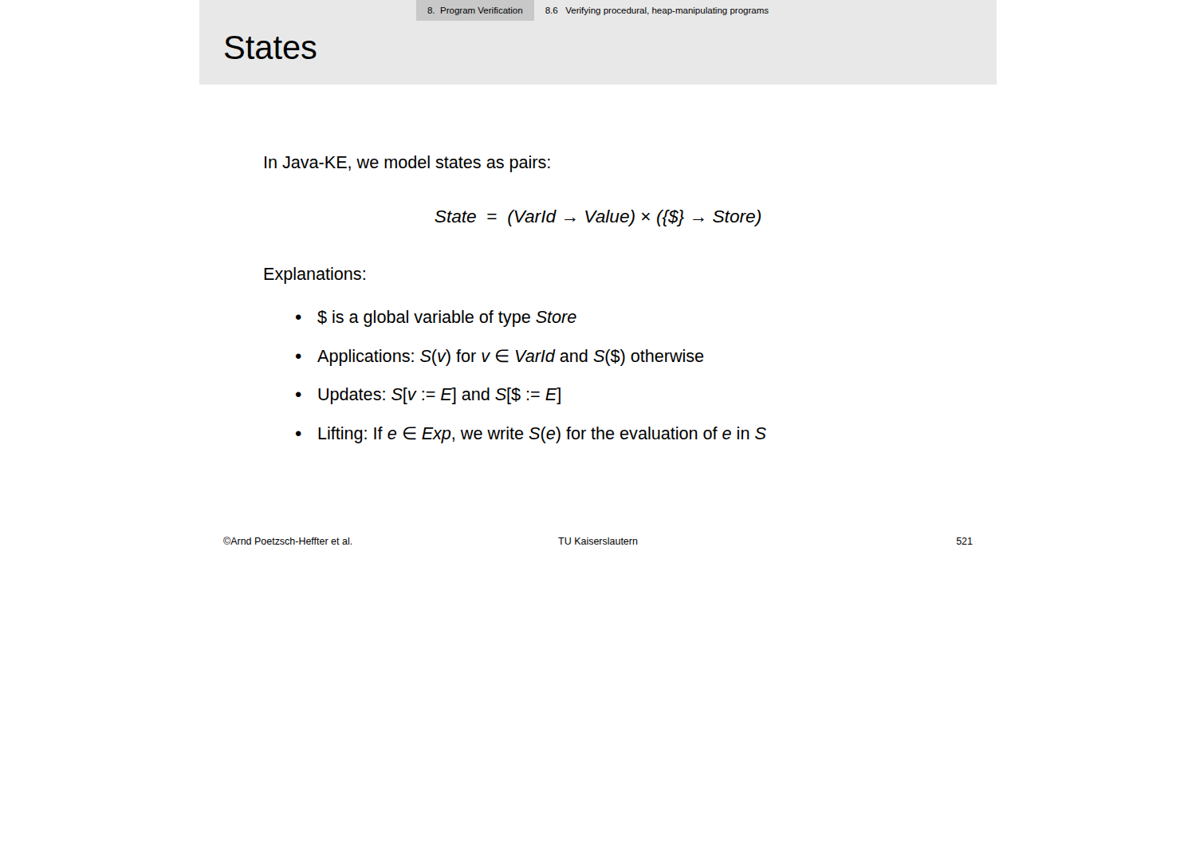8. Program Verification
8.6 Verifying procedural, heap-manipulating programs
States
In Java-KE, we model states as pairs:
State = (VarId → Value) × ({$} → Store)
Explanations:
$ is a global variable of type Store
Applications: S(v) for v ∈ VarId and S($) otherwise
Updates: S[v := E] and S[$ := E]
Lifting: If e ∈ Exp, we write S(e) for the evaluation of e in S
©Arnd Poetzsch-Heffter et al.
TU Kaiserslautern
521